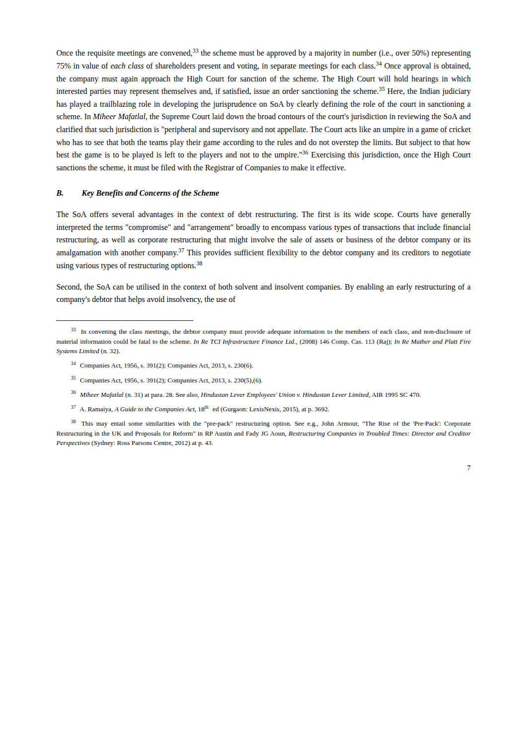Once the requisite meetings are convened,33 the scheme must be approved by a majority in number (i.e., over 50%) representing 75% in value of each class of shareholders present and voting, in separate meetings for each class.34 Once approval is obtained, the company must again approach the High Court for sanction of the scheme. The High Court will hold hearings in which interested parties may represent themselves and, if satisfied, issue an order sanctioning the scheme.35 Here, the Indian judiciary has played a trailblazing role in developing the jurisprudence on SoA by clearly defining the role of the court in sanctioning a scheme. In Miheer Mafatlal, the Supreme Court laid down the broad contours of the court's jurisdiction in reviewing the SoA and clarified that such jurisdiction is "peripheral and supervisory and not appellate. The Court acts like an umpire in a game of cricket who has to see that both the teams play their game according to the rules and do not overstep the limits. But subject to that how best the game is to be played is left to the players and not to the umpire."36 Exercising this jurisdiction, once the High Court sanctions the scheme, it must be filed with the Registrar of Companies to make it effective.
B. Key Benefits and Concerns of the Scheme
The SoA offers several advantages in the context of debt restructuring. The first is its wide scope. Courts have generally interpreted the terms "compromise" and "arrangement" broadly to encompass various types of transactions that include financial restructuring, as well as corporate restructuring that might involve the sale of assets or business of the debtor company or its amalgamation with another company.37 This provides sufficient flexibility to the debtor company and its creditors to negotiate using various types of restructuring options.38
Second, the SoA can be utilised in the context of both solvent and insolvent companies. By enabling an early restructuring of a company's debtor that helps avoid insolvency, the use of
33 In convening the class meetings, the debtor company must provide adequate information to the members of each class, and non-disclosure of material information could be fatal to the scheme. In Re TCI Infrastructure Finance Ltd., (2008) 146 Comp. Cas. 113 (Raj); In Re Mather and Platt Fire Systems Limited (n. 32).
34 Companies Act, 1956, s. 391(2); Companies Act, 2013, s. 230(6).
35 Companies Act, 1956, s. 391(2); Companies Act, 2013, s. 230(5),(6).
36 Miheer Mafatlal (n. 31) at para. 28. See also, Hindustan Lever Employees' Union v. Hindustan Lever Limited, AIR 1995 SC 470.
37 A. Ramaiya, A Guide to the Companies Act, 18th ed (Gurgaon: LexisNexis, 2015), at p. 3692.
38 This may entail some similarities with the "pre-pack" restructuring option. See e.g., John Armour, "The Rise of the 'Pre-Pack': Corporate Restructuring in the UK and Proposals for Reform" in RP Austin and Fady JG Aoun, Restructuring Companies in Troubled Times: Director and Creditor Perspectives (Sydney: Ross Parsons Centre, 2012) at p. 43.
7